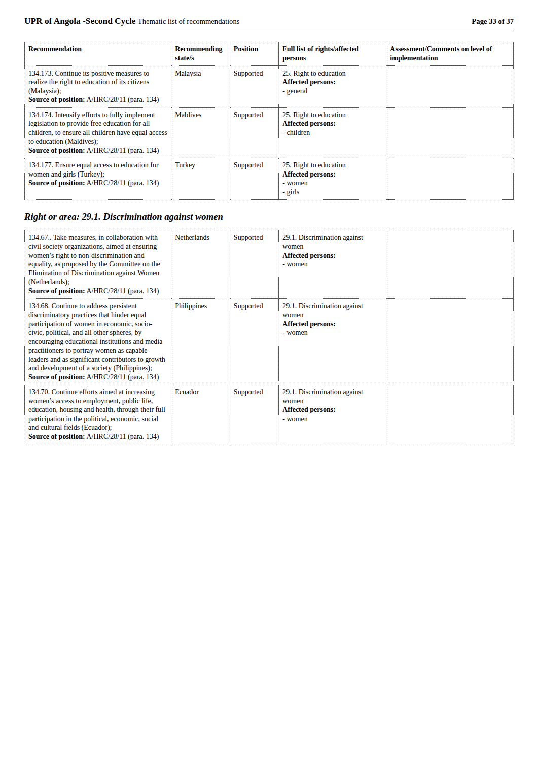UPR of Angola -Second Cycle Thematic list of recommendations
Page 33 of 37
| Recommendation | Recommending state/s | Position | Full list of rights/affected persons | Assessment/Comments on level of implementation |
| --- | --- | --- | --- | --- |
| 134.173. Continue its positive measures to realize the right to education of its citizens (Malaysia); Source of position: A/HRC/28/11 (para. 134) | Malaysia | Supported | 25. Right to education Affected persons: - general | |
| 134.174. Intensify efforts to fully implement legislation to provide free education for all children, to ensure all children have equal access to education (Maldives); Source of position: A/HRC/28/11 (para. 134) | Maldives | Supported | 25. Right to education Affected persons: - children | |
| 134.177. Ensure equal access to education for women and girls (Turkey); Source of position: A/HRC/28/11 (para. 134) | Turkey | Supported | 25. Right to education Affected persons: - women - girls | |
Right or area: 29.1. Discrimination against women
| 134.67.. Take measures, in collaboration with civil society organizations, aimed at ensuring women’s right to non-discrimination and equality, as proposed by the Committee on the Elimination of Discrimination against Women (Netherlands); Source of position: A/HRC/28/11 (para. 134) | Netherlands | Supported | 29.1. Discrimination against women Affected persons: - women | |
| 134.68. Continue to address persistent discriminatory practices that hinder equal participation of women in economic, socio-civic, political, and all other spheres, by encouraging educational institutions and media practitioners to portray women as capable leaders and as significant contributors to growth and development of a society (Philippines); Source of position: A/HRC/28/11 (para. 134) | Philippines | Supported | 29.1. Discrimination against women Affected persons: - women | |
| 134.70. Continue efforts aimed at increasing women’s access to employment, public life, education, housing and health, through their full participation in the political, economic, social and cultural fields (Ecuador); Source of position: A/HRC/28/11 (para. 134) | Ecuador | Supported | 29.1. Discrimination against women Affected persons: - women | |